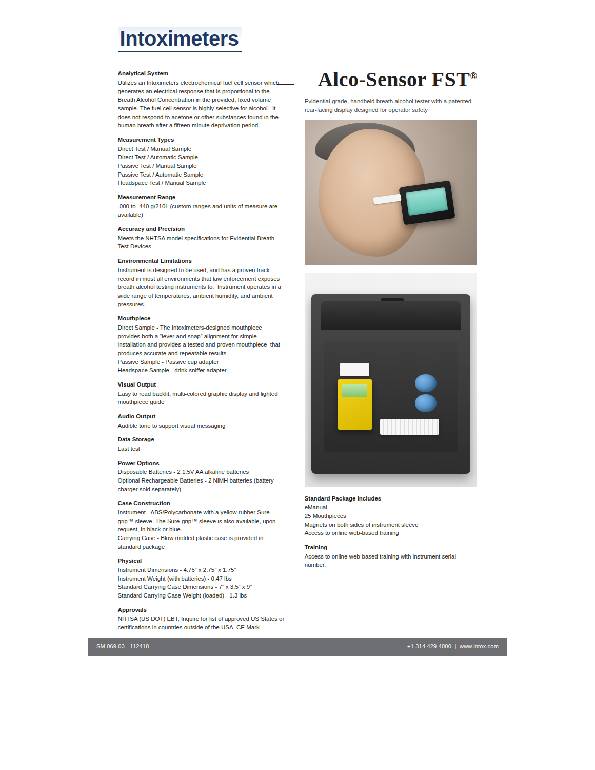Intoximeters
Analytical System
Utilizes an Intoximeters electrochemical fuel cell sensor which generates an electrical response that is proportional to the Breath Alcohol Concentration in the provided, fixed volume sample. The fuel cell sensor is highly selective for alcohol. It does not respond to acetone or other substances found in the human breath after a fifteen minute deprivation period.
Measurement Types
Direct Test / Manual Sample
Direct Test / Automatic Sample
Passive Test / Manual Sample
Passive Test / Automatic Sample
Headspace Test / Manual Sample
Measurement Range
.000 to .440 g/210L (custom ranges and units of measure are available)
Accuracy and Precision
Meets the NHTSA model specifications for Evidential Breath Test Devices
Environmental Limitations
Instrument is designed to be used, and has a proven track record in most all environments that law enforcement exposes breath alcohol testing instruments to. Instrument operates in a wide range of temperatures, ambient humidity, and ambient pressures.
Mouthpiece
Direct Sample - The Intoximeters-designed mouthpiece provides both a “lever and snap” alignment for simple installation and provides a tested and proven mouthpiece that produces accurate and repeatable results.
Passive Sample - Passive cup adapter
Headspace Sample - drink sniffer adapter
Visual Output
Easy to read backlit, multi-colored graphic display and lighted mouthpiece guide
Audio Output
Audible tone to support visual messaging
Data Storage
Last test
Power Options
Disposable Batteries - 2 1.5V AA alkaline batteries
Optional Rechargeable Batteries - 2 NiMH batteries (battery charger sold separately)
Case Construction
Instrument - ABS/Polycarbonate with a yellow rubber Sure-grip™ sleeve. The Sure-grip™ sleeve is also available, upon request, in black or blue.
Carrying Case - Blow molded plastic case is provided in standard package
Physical
Instrument Dimensions - 4.75” x 2.75” x 1.75”
Instrument Weight (with batteries) - 0.47 lbs
Standard Carrying Case Dimensions - 7” x 3.5” x 9”
Standard Carrying Case Weight (loaded) - 1.3 lbs
Approvals
NHTSA (US DOT) EBT, Inquire for list of approved US States or certifications in countries outside of the USA. CE Mark
Alco-Sensor FST®
Evidential-grade, handheld breath alcohol tester with a patented rear-facing display designed for operator safety
Standard Package Includes
eManual
25 Mouthpieces
Magnets on both sides of instrument sleeve
Access to online web-based training
Training
Access to online web-based training with instrument serial number.
SM.069.03 - 112418
+1 314 429 4000 | www.intox.com